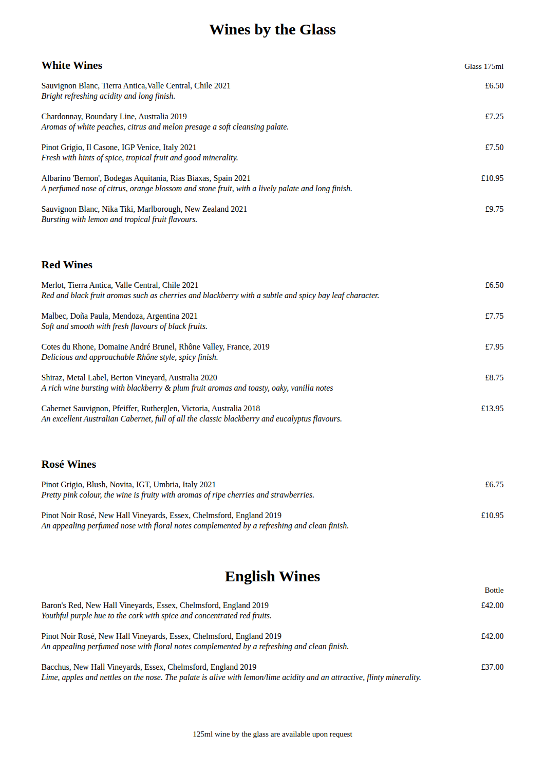Wines by the Glass
White Wines
Glass 175ml
| Sauvignon Blanc, Tierra Antica,Valle Central, Chile 2021 Bright refreshing acidity and long finish. | £6.50 |
| Chardonnay, Boundary Line, Australia 2019 Aromas of white peaches, citrus and melon presage a soft cleansing palate. | £7.25 |
| Pinot Grigio, Il Casone, IGP Venice, Italy 2021 Fresh with hints of spice, tropical fruit and good minerality. | £7.50 |
| Albarino 'Bernon', Bodegas Aquitania, Rias Biaxas, Spain 2021 A perfumed nose of citrus, orange blossom and stone fruit, with a lively palate and long finish. | £10.95 |
| Sauvignon Blanc, Nika Tiki, Marlborough, New Zealand 2021 Bursting with lemon and tropical fruit flavours. | £9.75 |
Red Wines
| Merlot, Tierra Antica, Valle Central, Chile 2021 Red and black fruit aromas such as cherries and blackberry with a subtle and spicy bay leaf character. | £6.50 |
| Malbec, Doña Paula, Mendoza, Argentina 2021 Soft and smooth with fresh flavours of black fruits. | £7.75 |
| Cotes du Rhone, Domaine André Brunel, Rhône Valley, France, 2019 Delicious and approachable Rhône style, spicy finish. | £7.95 |
| Shiraz, Metal Label, Berton Vineyard, Australia 2020 A rich wine bursting with blackberry & plum fruit aromas and toasty, oaky, vanilla notes | £8.75 |
| Cabernet Sauvignon, Pfeiffer, Rutherglen, Victoria, Australia 2018 An excellent Australian Cabernet, full of all the classic blackberry and eucalyptus flavours. | £13.95 |
Rosé Wines
| Pinot Grigio, Blush, Novita, IGT, Umbria, Italy 2021 Pretty pink colour, the wine is fruity with aromas of ripe cherries and strawberries. | £6.75 |
| Pinot Noir Rosé, New Hall Vineyards, Essex, Chelmsford, England 2019 An appealing perfumed nose with floral notes complemented by a refreshing and clean finish. | £10.95 |
English Wines
Bottle
| Baron's Red, New Hall Vineyards, Essex, Chelmsford, England 2019 Youthful purple hue to the cork with spice and concentrated red fruits. | £42.00 |
| Pinot Noir Rosé, New Hall Vineyards, Essex, Chelmsford, England 2019 An appealing perfumed nose with floral notes complemented by a refreshing and clean finish. | £42.00 |
| Bacchus, New Hall Vineyards, Essex, Chelmsford, England 2019 Lime, apples and nettles on the nose. The palate is alive with lemon/lime acidity and an attractive, flinty minerality. | £37.00 |
125ml wine by the glass are available upon request